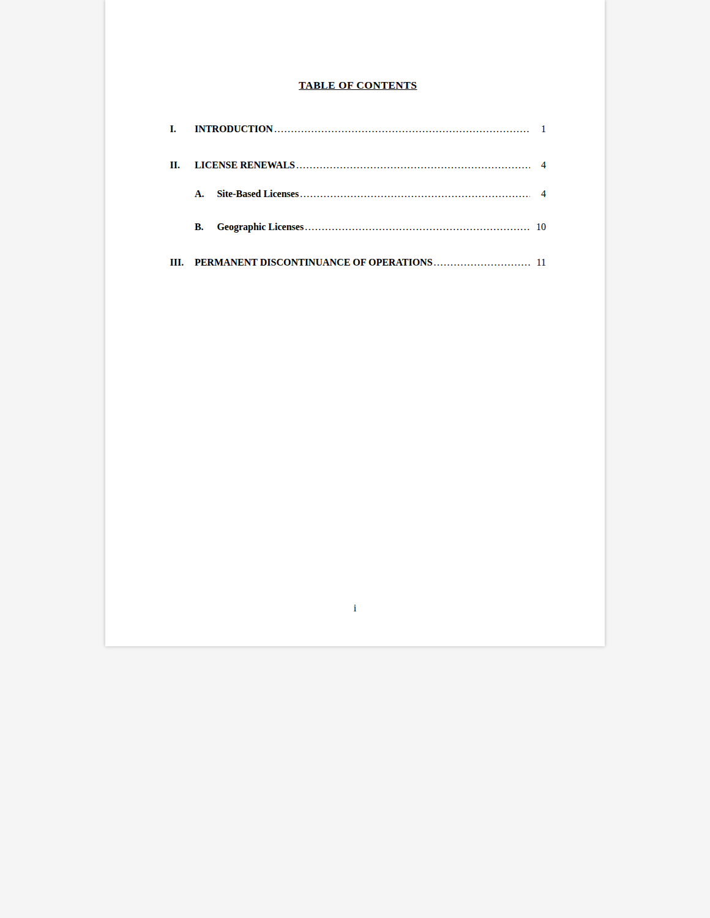TABLE OF CONTENTS
I. INTRODUCTION ............................................................................................................ 1
II. LICENSE RENEWALS ................................................................................................. 4
A. Site-Based Licenses ......................................................................................... 4
B. Geographic Licenses ..................................................................................... 10
III. PERMANENT DISCONTINUANCE OF OPERATIONS .......................................... 11
i